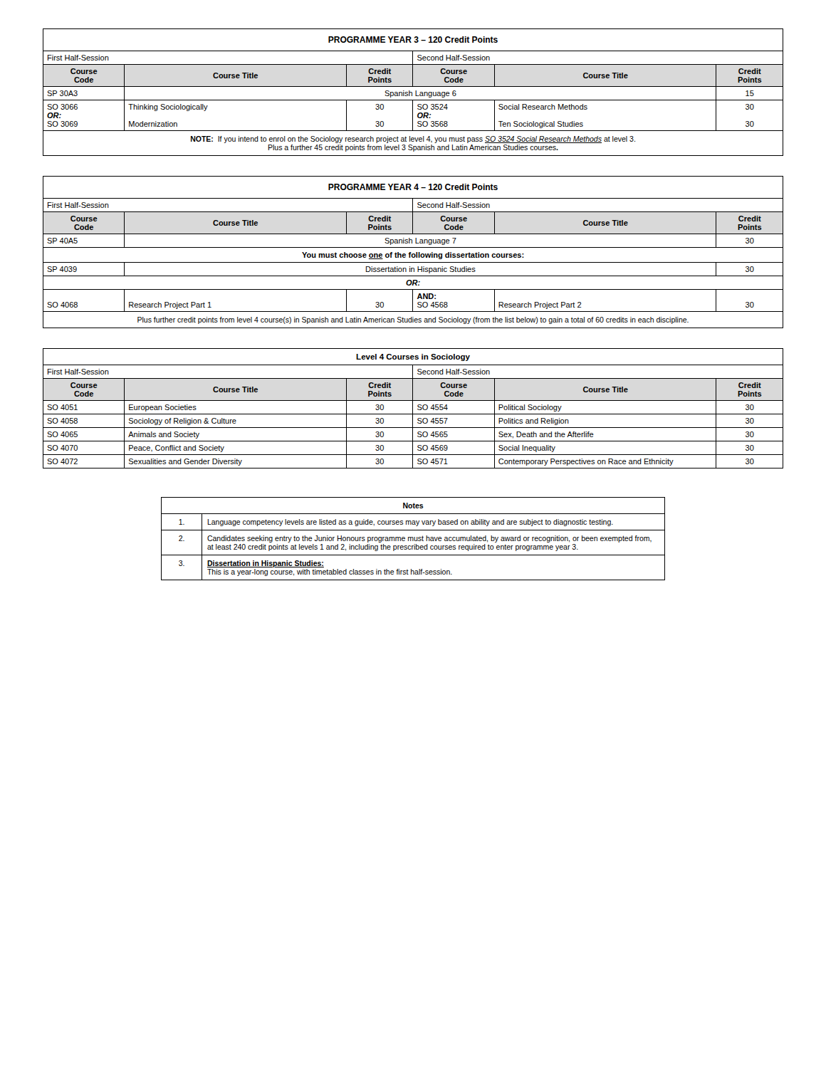| PROGRAMME YEAR 3 – 120 Credit Points |
| First Half-Session | Second Half-Session |
| Course Code | Course Title | Credit Points | Course Code | Course Title | Credit Points |
| SP 30A3 | Spanish Language 6 | 15 |
| SO 3066 OR: SO 3069 | Thinking Sociologically Modernization | 30 30 | SO 3524 OR: SO 3568 | Social Research Methods Ten Sociological Studies | 30 30 |
| NOTE: If you intend to enrol on the Sociology research project at level 4, you must pass SO 3524 Social Research Methods at level 3. Plus a further 45 credit points from level 3 Spanish and Latin American Studies courses . |
| PROGRAMME YEAR 4 – 120 Credit Points |
| First Half-Session | Second Half-Session |
| Course Code | Course Title | Credit Points | Course Code | Course Title | Credit Points |
| SP 40A5 | Spanish Language 7 | 30 |
| You must choose one of the following dissertation courses: |
| SP 4039 | Dissertation in Hispanic Studies | 30 |
| OR: |
| SO 4068 | Research Project Part 1 | 30 | AND: SO 4568 | Research Project Part 2 | 30 |
| Plus further credit points from level 4 course(s) in Spanish and Latin American Studies and Sociology (from the list below) to gain a total of 60 credits in each discipline. |
| Level 4 Courses in Sociology |
| First Half-Session | Second Half-Session |
| Course Code | Course Title | Credit Points | Course Code | Course Title | Credit Points |
| SO 4051 | European Societies | 30 | SO 4554 | Political Sociology | 30 |
| SO 4058 | Sociology of Religion & Culture | 30 | SO 4557 | Politics and Religion | 30 |
| SO 4065 | Animals and Society | 30 | SO 4565 | Sex, Death and the Afterlife | 30 |
| SO 4070 | Peace, Conflict and Society | 30 | SO 4569 | Social Inequality | 30 |
| SO 4072 | Sexualities and Gender Diversity | 30 | SO 4571 | Contemporary Perspectives on Race and Ethnicity | 30 |
| Notes |
| 1. | Language competency levels are listed as a guide, courses may vary based on ability and are subject to diagnostic testing. |
| 2. | Candidates seeking entry to the Junior Honours programme must have accumulated, by award or recognition, or been exempted from, at least 240 credit points at levels 1 and 2, including the prescribed courses required to enter programme year 3. |
| 3. | Dissertation in Hispanic Studies: This is a year-long course, with timetabled classes in the first half-session. |